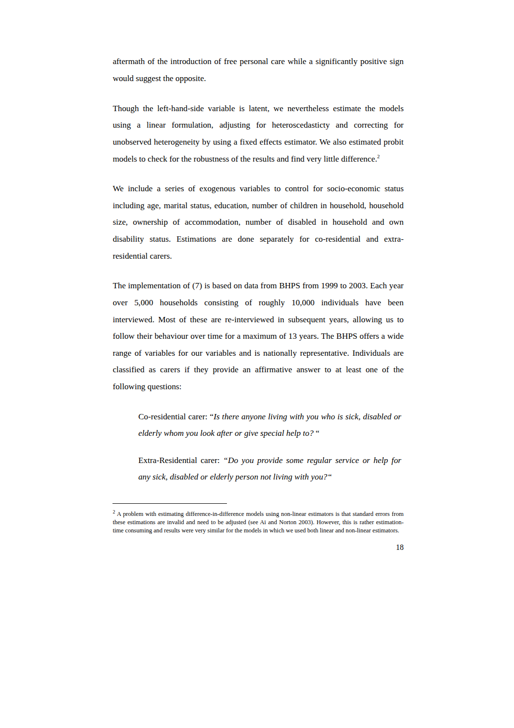aftermath of the introduction of free personal care while a significantly positive sign would suggest the opposite.
Though the left-hand-side variable is latent, we nevertheless estimate the models using a linear formulation, adjusting for heteroscedasticty and correcting for unobserved heterogeneity by using a fixed effects estimator. We also estimated probit models to check for the robustness of the results and find very little difference.2
We include a series of exogenous variables to control for socio-economic status including age, marital status, education, number of children in household, household size, ownership of accommodation, number of disabled in household and own disability status. Estimations are done separately for co-residential and extra-residential carers.
The implementation of (7) is based on data from BHPS from 1999 to 2003. Each year over 5,000 households consisting of roughly 10,000 individuals have been interviewed. Most of these are re-interviewed in subsequent years, allowing us to follow their behaviour over time for a maximum of 13 years. The BHPS offers a wide range of variables for our variables and is nationally representative. Individuals are classified as carers if they provide an affirmative answer to at least one of the following questions:
Co-residential carer: “Is there anyone living with you who is sick, disabled or elderly whom you look after or give special help to? “
Extra-Residential carer: “Do you provide some regular service or help for any sick, disabled or elderly person not living with you?“
2 A problem with estimating difference-in-difference models using non-linear estimators is that standard errors from these estimations are invalid and need to be adjusted (see Ai and Norton 2003). However, this is rather estimation-time consuming and results were very similar for the models in which we used both linear and non-linear estimators.
18